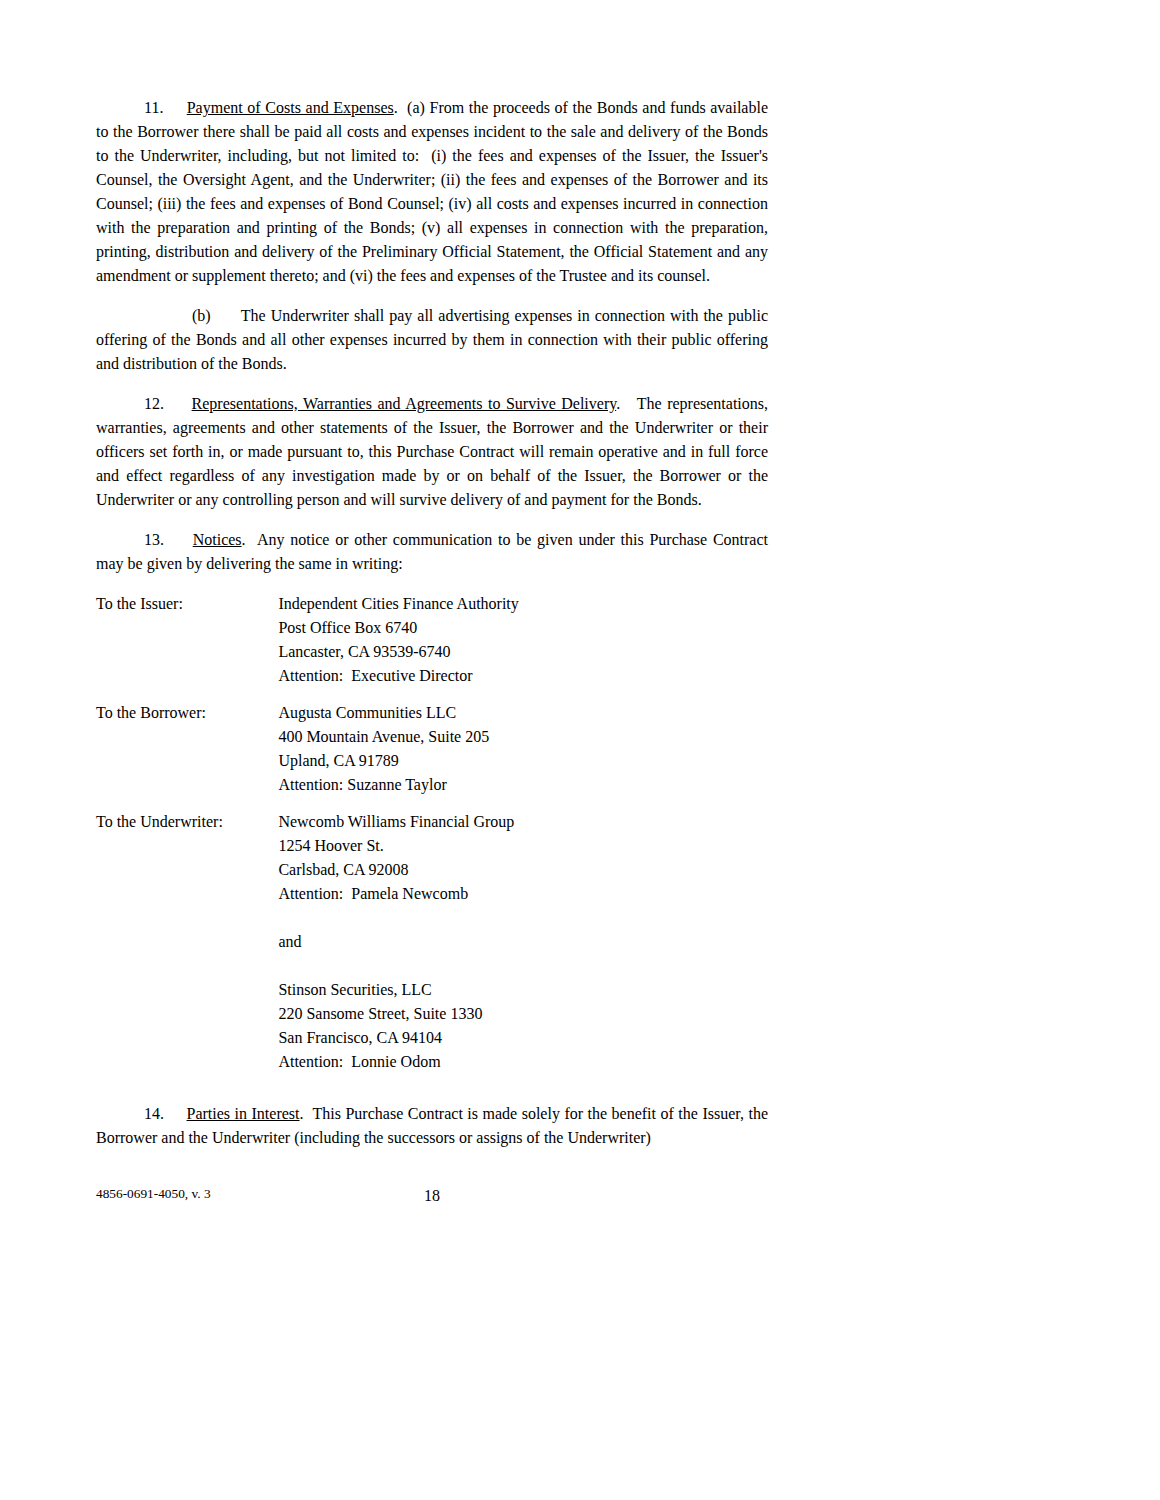11. Payment of Costs and Expenses. (a) From the proceeds of the Bonds and funds available to the Borrower there shall be paid all costs and expenses incident to the sale and delivery of the Bonds to the Underwriter, including, but not limited to: (i) the fees and expenses of the Issuer, the Issuer's Counsel, the Oversight Agent, and the Underwriter; (ii) the fees and expenses of the Borrower and its Counsel; (iii) the fees and expenses of Bond Counsel; (iv) all costs and expenses incurred in connection with the preparation and printing of the Bonds; (v) all expenses in connection with the preparation, printing, distribution and delivery of the Preliminary Official Statement, the Official Statement and any amendment or supplement thereto; and (vi) the fees and expenses of the Trustee and its counsel.
(b) The Underwriter shall pay all advertising expenses in connection with the public offering of the Bonds and all other expenses incurred by them in connection with their public offering and distribution of the Bonds.
12. Representations, Warranties and Agreements to Survive Delivery. The representations, warranties, agreements and other statements of the Issuer, the Borrower and the Underwriter or their officers set forth in, or made pursuant to, this Purchase Contract will remain operative and in full force and effect regardless of any investigation made by or on behalf of the Issuer, the Borrower or the Underwriter or any controlling person and will survive delivery of and payment for the Bonds.
13. Notices. Any notice or other communication to be given under this Purchase Contract may be given by delivering the same in writing:
| To the Issuer: | Independent Cities Finance Authority Post Office Box 6740 Lancaster, CA 93539-6740 Attention: Executive Director |
| To the Borrower: | Augusta Communities LLC 400 Mountain Avenue, Suite 205 Upland, CA 91789 Attention: Suzanne Taylor |
| To the Underwriter: | Newcomb Williams Financial Group 1254 Hoover St. Carlsbad, CA 92008 Attention: Pamela Newcomb and Stinson Securities, LLC 220 Sansome Street, Suite 1330 San Francisco, CA 94104 Attention: Lonnie Odom |
14. Parties in Interest. This Purchase Contract is made solely for the benefit of the Issuer, the Borrower and the Underwriter (including the successors or assigns of the Underwriter)
4856-0691-4050, v. 3 18